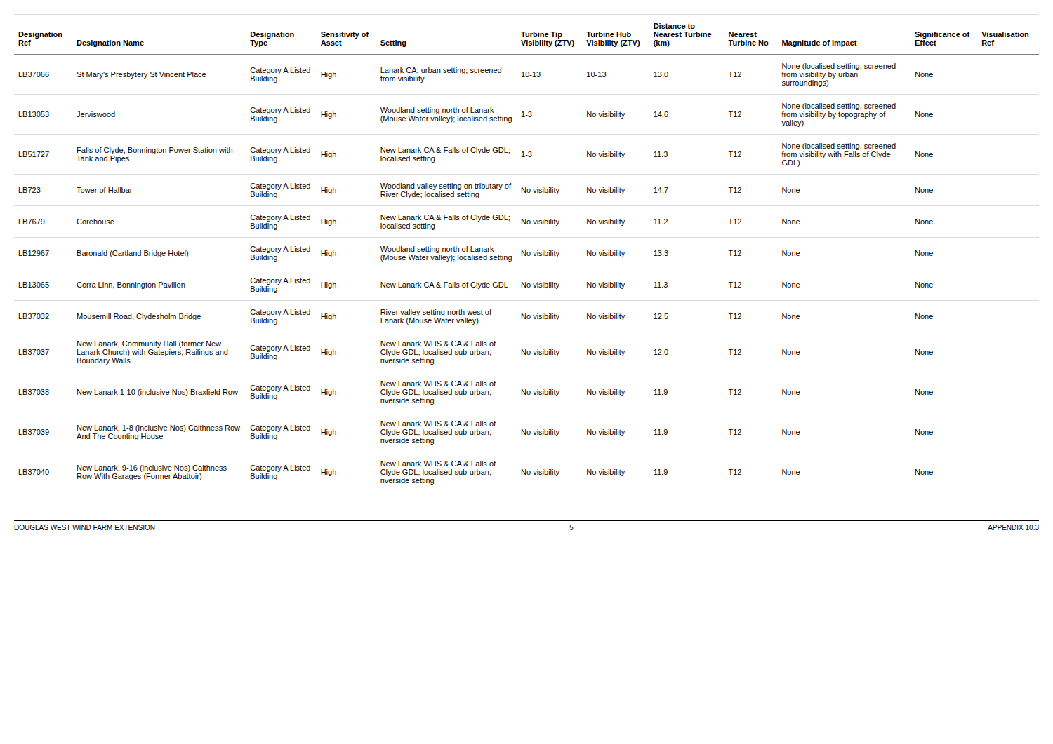| Designation Ref | Designation Name | Designation Type | Sensitivity of Asset | Setting | Turbine Tip Visibility (ZTV) | Turbine Hub Visibility (ZTV) | Distance to Nearest Turbine (km) | Nearest Turbine No | Magnitude of Impact | Significance of Effect | Visualisation Ref |
| --- | --- | --- | --- | --- | --- | --- | --- | --- | --- | --- | --- |
| LB37066 | St Mary's Presbytery St Vincent Place | Category A Listed Building | High | Lanark CA; urban setting; screened from visibility | 10-13 | 10-13 | 13.0 | T12 | None (localised setting, screened from visibility by urban surroundings) | None | |
| LB13053 | Jerviswood | Category A Listed Building | High | Woodland setting north of Lanark (Mouse Water valley); localised setting | 1-3 | No visibility | 14.6 | T12 | None (localised setting, screened from visibility by topography of valley) | None | |
| LB51727 | Falls of Clyde, Bonnington Power Station with Tank and Pipes | Category A Listed Building | High | New Lanark CA & Falls of Clyde GDL; localised setting | 1-3 | No visibility | 11.3 | T12 | None (localised setting, screened from visibility with Falls of Clyde GDL) | None | |
| LB723 | Tower of Hallbar | Category A Listed Building | High | Woodland valley setting on tributary of River Clyde; localised setting | No visibility | No visibility | 14.7 | T12 | None | None | |
| LB7679 | Corehouse | Category A Listed Building | High | New Lanark CA & Falls of Clyde GDL; localised setting | No visibility | No visibility | 11.2 | T12 | None | None | |
| LB12967 | Baronald (Cartland Bridge Hotel) | Category A Listed Building | High | Woodland setting north of Lanark (Mouse Water valley); localised setting | No visibility | No visibility | 13.3 | T12 | None | None | |
| LB13065 | Corra Linn, Bonnington Pavilion | Category A Listed Building | High | New Lanark CA & Falls of Clyde GDL | No visibility | No visibility | 11.3 | T12 | None | None | |
| LB37032 | Mousemill Road, Clydesholm Bridge | Category A Listed Building | High | River valley setting north west of Lanark (Mouse Water valley) | No visibility | No visibility | 12.5 | T12 | None | None | |
| LB37037 | New Lanark, Community Hall (former New Lanark Church) with Gatepiers, Railings and Boundary Walls | Category A Listed Building | High | New Lanark WHS & CA & Falls of Clyde GDL; localised sub-urban, riverside setting | No visibility | No visibility | 12.0 | T12 | None | None | |
| LB37038 | New Lanark 1-10 (inclusive Nos) Braxfield Row | Category A Listed Building | High | New Lanark WHS & CA & Falls of Clyde GDL; localised sub-urban, riverside setting | No visibility | No visibility | 11.9 | T12 | None | None | |
| LB37039 | New Lanark, 1-8 (inclusive Nos) Caithness Row And The Counting House | Category A Listed Building | High | New Lanark WHS & CA & Falls of Clyde GDL; localised sub-urban, riverside setting | No visibility | No visibility | 11.9 | T12 | None | None | |
| LB37040 | New Lanark, 9-16 (inclusive Nos) Caithness Row With Garages (Former Abattoir) | Category A Listed Building | High | New Lanark WHS & CA & Falls of Clyde GDL; localised sub-urban, riverside setting | No visibility | No visibility | 11.9 | T12 | None | None | |
DOUGLAS WEST WIND FARM EXTENSION
5
APPENDIX 10.3